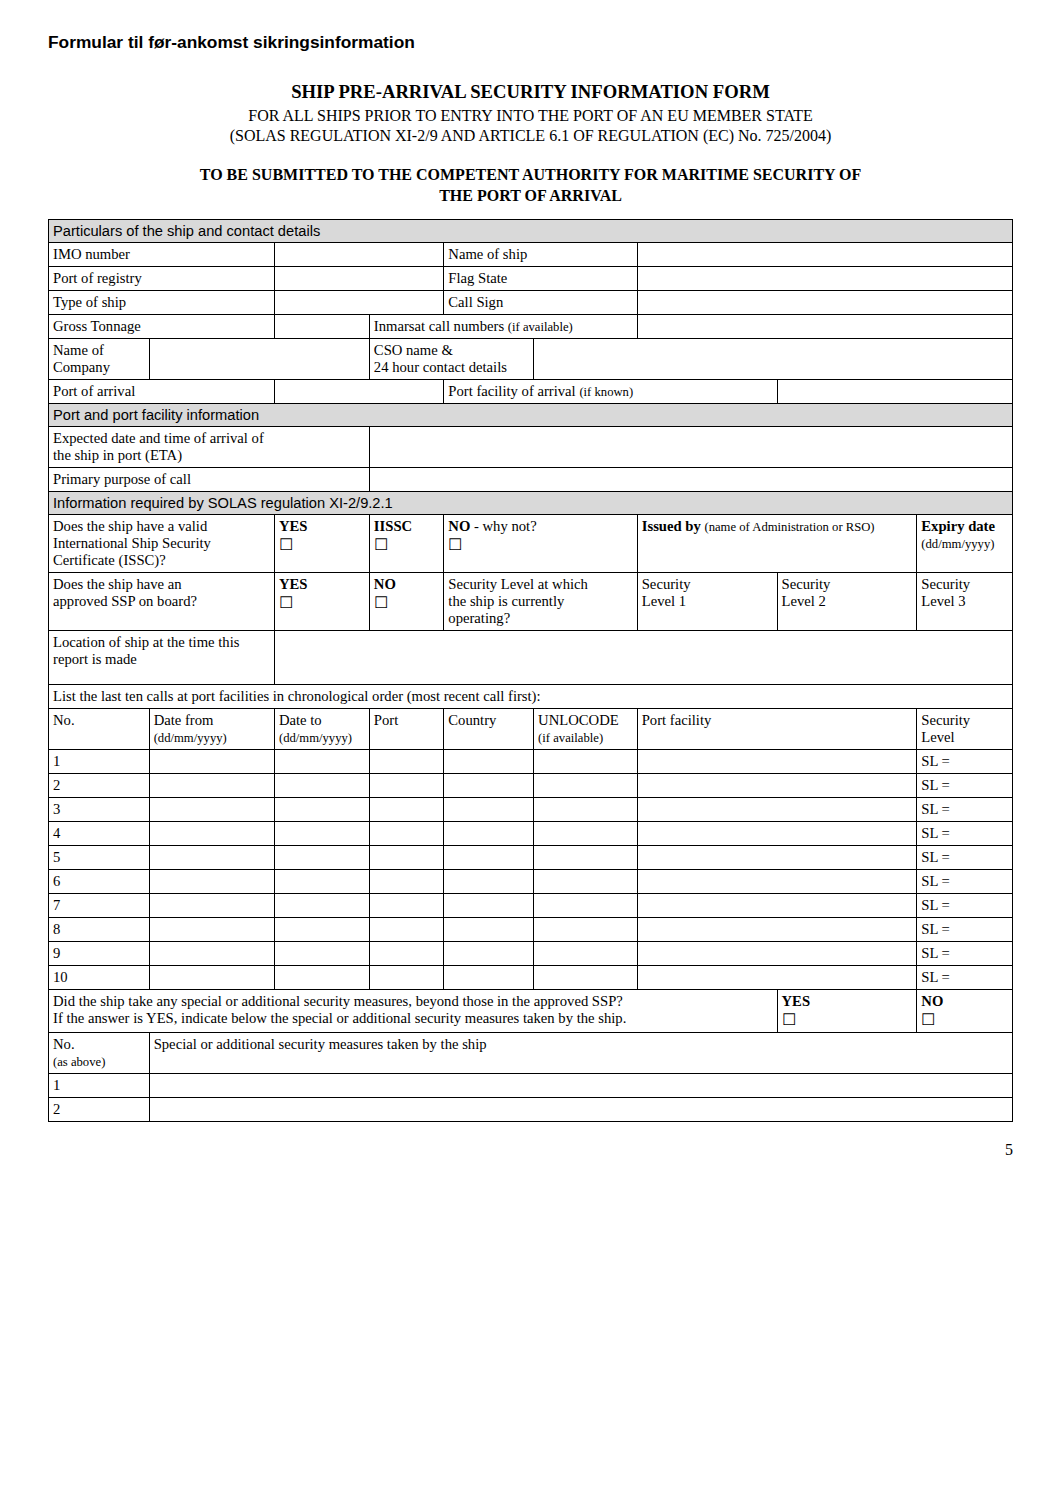Formular til før-ankomst sikringsinformation
SHIP PRE-ARRIVAL SECURITY INFORMATION FORM
FOR ALL SHIPS PRIOR TO ENTRY INTO THE PORT OF AN EU MEMBER STATE
(SOLAS REGULATION XI-2/9 AND ARTICLE 6.1 OF REGULATION (EC) No. 725/2004)
TO BE SUBMITTED TO THE COMPETENT AUTHORITY FOR MARITIME SECURITY OF
THE PORT OF ARRIVAL
| Particulars of the ship and contact details |
| IMO number | | Name of ship | |
| Port of registry | | Flag State | |
| Type of ship | | Call Sign | |
| Gross Tonnage | | Inmarsat call numbers (if available) | |
| Name of Company | | CSO name & 24 hour contact details | |
| Port of arrival | | Port facility of arrival (if known) | |
| Port and port facility information |
| Expected date and time of arrival of the ship in port (ETA) | |
| Primary purpose of call | |
| Information required by SOLAS regulation XI-2/9.2.1 |
| Does the ship have a valid International Ship Security Certificate (ISSC)? | YES ☐ | IISSC ☐ | NO - why not? ☐ | Issued by (name of Administration or RSO) | Expiry date (dd/mm/yyyy) |
| Does the ship have an approved SSP on board? | YES ☐ | NO ☐ | Security Level at which the ship is currently operating? | Security Level 1 | Security Level 2 | Security Level 3 |
| Location of ship at the time this report is made | |
| List the last ten calls at port facilities in chronological order (most recent call first): |
| No. | Date from (dd/mm/yyyy) | Date to (dd/mm/yyyy) | Port | Country | UNLOCODE (if available) | Port facility | Security Level |
| 1 | | | | | | | SL = |
| 2 | | | | | | | SL = |
| 3 | | | | | | | SL = |
| 4 | | | | | | | SL = |
| 5 | | | | | | | SL = |
| 6 | | | | | | | SL = |
| 7 | | | | | | | SL = |
| 8 | | | | | | | SL = |
| 9 | | | | | | | SL = |
| 10 | | | | | | | SL = |
| Did the ship take any special or additional security measures, beyond those in the approved SSP? If the answer is YES, indicate below the special or additional security measures taken by the ship. | YES ☐ | NO ☐ |
| No. (as above) | Special or additional security measures taken by the ship |
| 1 | |
| 2 | |
5